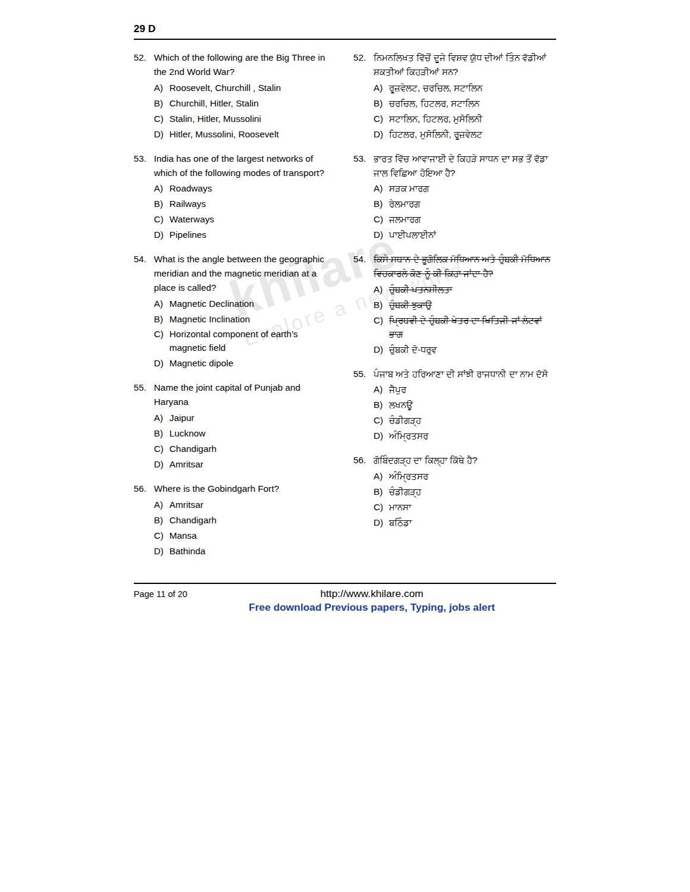29 D
khilare Explore a new world
52.
Which of the following are the Big Three in the 2nd World War?
A) Roosevelt, Churchill , Stalin
B) Churchill, Hitler, Stalin
C) Stalin, Hitler, Mussolini
D) Hitler, Mussolini, Roosevelt
53.
India has one of the largest networks of which of the following modes of transport?
A) Roadways
B) Railways
C) Waterways
D) Pipelines
54.
What is the angle between the geographic meridian and the magnetic meridian at a place is called?
A) Magnetic Declination
B) Magnetic Inclination
C) Horizontal component of earth's magnetic field
D) Magnetic dipole
55.
Name the joint capital of Punjab and Haryana
A) Jaipur
B) Lucknow
C) Chandigarh
D) Amritsar
56.
Where is the Gobindgarh Fort?
A) Amritsar
B) Chandigarh
C) Mansa
D) Bathinda
52.
ਨਿਮਨਲਿਖਤ ਵਿੱਚੋਂ ਦੂਜੇ ਵਿਸ਼ਵ ਯੁੱਧ ਦੀਆਂ ਤਿੰਨ ਵੱਡੀਆਂ ਸ਼ਕਤੀਆਂ ਕਿਹੜੀਆਂ ਸਨ?
A) ਰੂਜ਼ਵੇਲਟ, ਚਰਚਿਲ, ਸਟਾਲਿਨ
B) ਚਰਚਿਲ, ਹਿਟਲਰ, ਸਟਾਲਿਨ
C) ਸਟਾਲਿਨ, ਹਿਟਲਰ, ਮੁਸੋਲਿਨੀ
D) ਹਿਟਲਰ, ਮੁਸੋਲਿਨੀ, ਰੂਜ਼ਵੇਲਟ
53.
ਭਾਰਤ ਵਿੱਚ ਆਵਾਜਾਈ ਦੇ ਕਿਹੜੇ ਸਾਧਨ ਦਾ ਸਭ ਤੋਂ ਵੱਡਾ ਜਾਲ ਵਿਛਿਆ ਹੋਇਆ ਹੈ?
A) ਸੜਕ ਮਾਰਗ
B) ਰੇਲਮਾਰਗ
C) ਜਲਮਾਰਗ
D) ਪਾਈਪਲਾਈਨਾਂ
54.
ਕਿਸੇ ਸਥਾਨ ਦੇ ਭੂਗੋਲਿਕ ਮੱਧਿਆਨ ਅਤੇ ਚੁੰਬਕੀ ਮੱਧਿਆਨ ਵਿਚਕਾਰਲੇ ਕੋਣ ਨੂੰ ਕੀ ਕਿਹਾ ਜਾਂਦਾ ਹੈ?
A) ਚੁੰਬਕੀ ਪਤਨਸ਼ੀਲਤਾ
B) ਚੁੰਬਕੀ ਝੁਕਾਉ
C) ਪ੍ਰਿਥਵੀ ਦੇ ਚੁੰਬਕੀ ਖੇਤਰ ਦਾ ਖਿਤਿਜੀ ਜਾਂ ਲੇਟਵਾਂ ਭਾਗ
D) ਚੁੰਬਕੀ ਦੋ-ਧਰੁਵ
55.
ਪੰਜਾਬ ਅਤੇ ਹਰਿਆਣਾ ਦੀ ਸਾਂਝੀ ਰਾਜਧਾਨੀ ਦਾ ਨਾਮ ਦੱਸੋ
A) ਜੈਪੁਰ
B) ਲਖਨਊ
C) ਚੰਡੀਗੜ੍ਹ
D) ਅੰਮ੍ਰਿਤਸਰ
56.
ਗੋਬਿੰਦਗੜ੍ਹ ਦਾ ਕਿਲ੍ਹਾ ਕਿੱਥੇ ਹੈ?
A) ਅੰਮ੍ਰਿਤਸਰ
B) ਚੰਡੀਗੜ੍ਹ
C) ਮਾਨਸਾ
D) ਬਠਿੰਡਾ
Page 11 of 20
http://www.khilare.com
Free download Previous papers, Typing, jobs alert